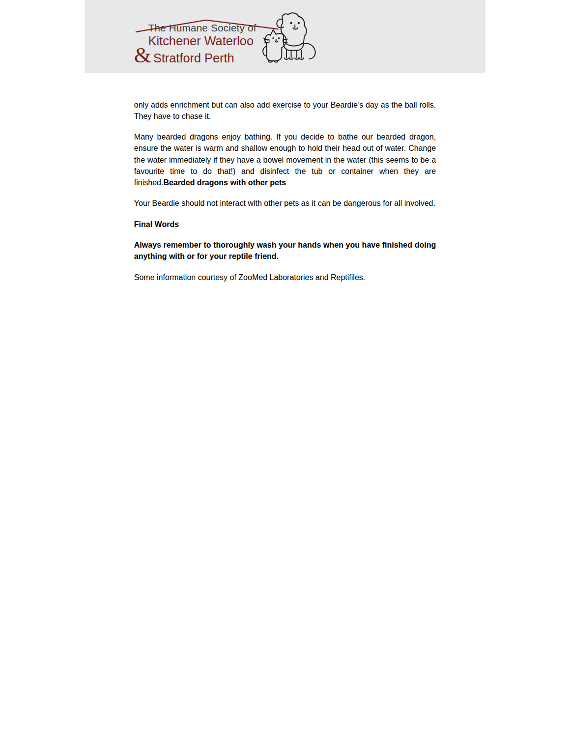The Humane Society of
Kitchener Waterloo
&Stratford Perth
only adds enrichment but can also add exercise to your Beardie’s day as the ball rolls. They have to chase it.
Many bearded dragons enjoy bathing. If you decide to bathe our bearded dragon, ensure the water is warm and shallow enough to hold their head out of water. Change the water immediately if they have a bowel movement in the water (this seems to be a favourite time to do that!) and disinfect the tub or container when they are finished.Bearded dragons with other pets
Your Beardie should not interact with other pets as it can be dangerous for all involved.
Final Words
Always remember to thoroughly wash your hands when you have finished doing anything with or for your reptile friend.
Some information courtesy of ZooMed Laboratories and Reptifiles.